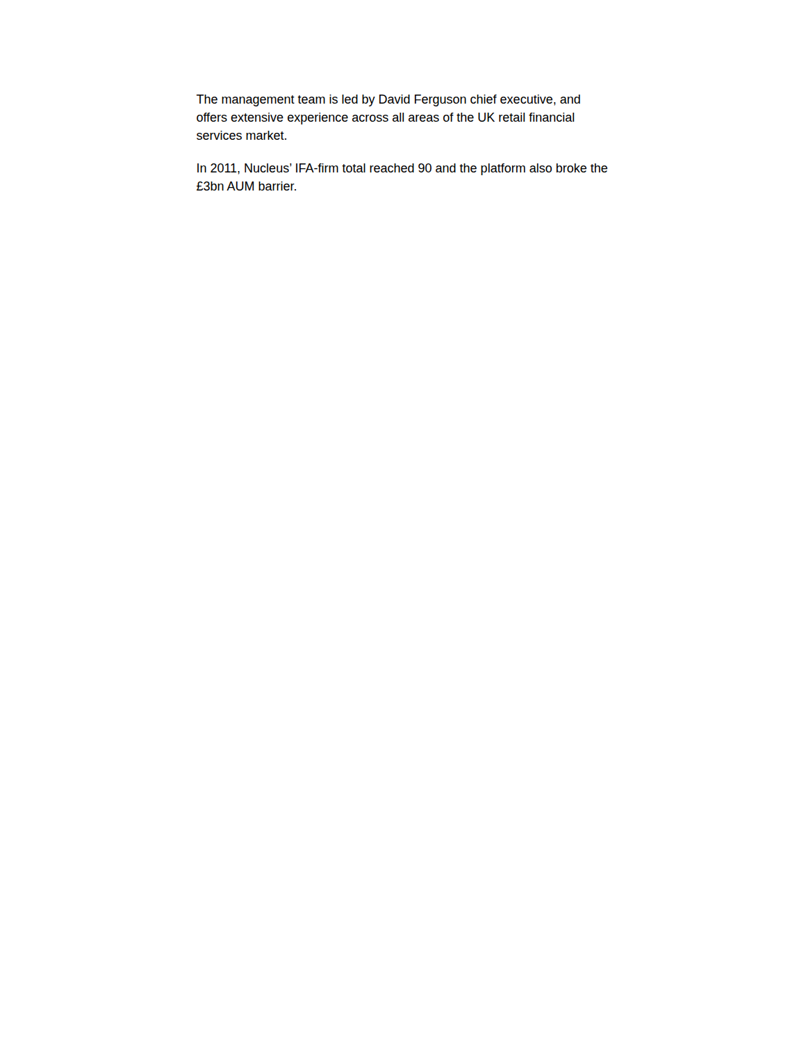The management team is led by David Ferguson chief executive, and offers extensive experience across all areas of the UK retail financial services market.
In 2011, Nucleus’ IFA-firm total reached 90 and the platform also broke the £3bn AUM barrier.